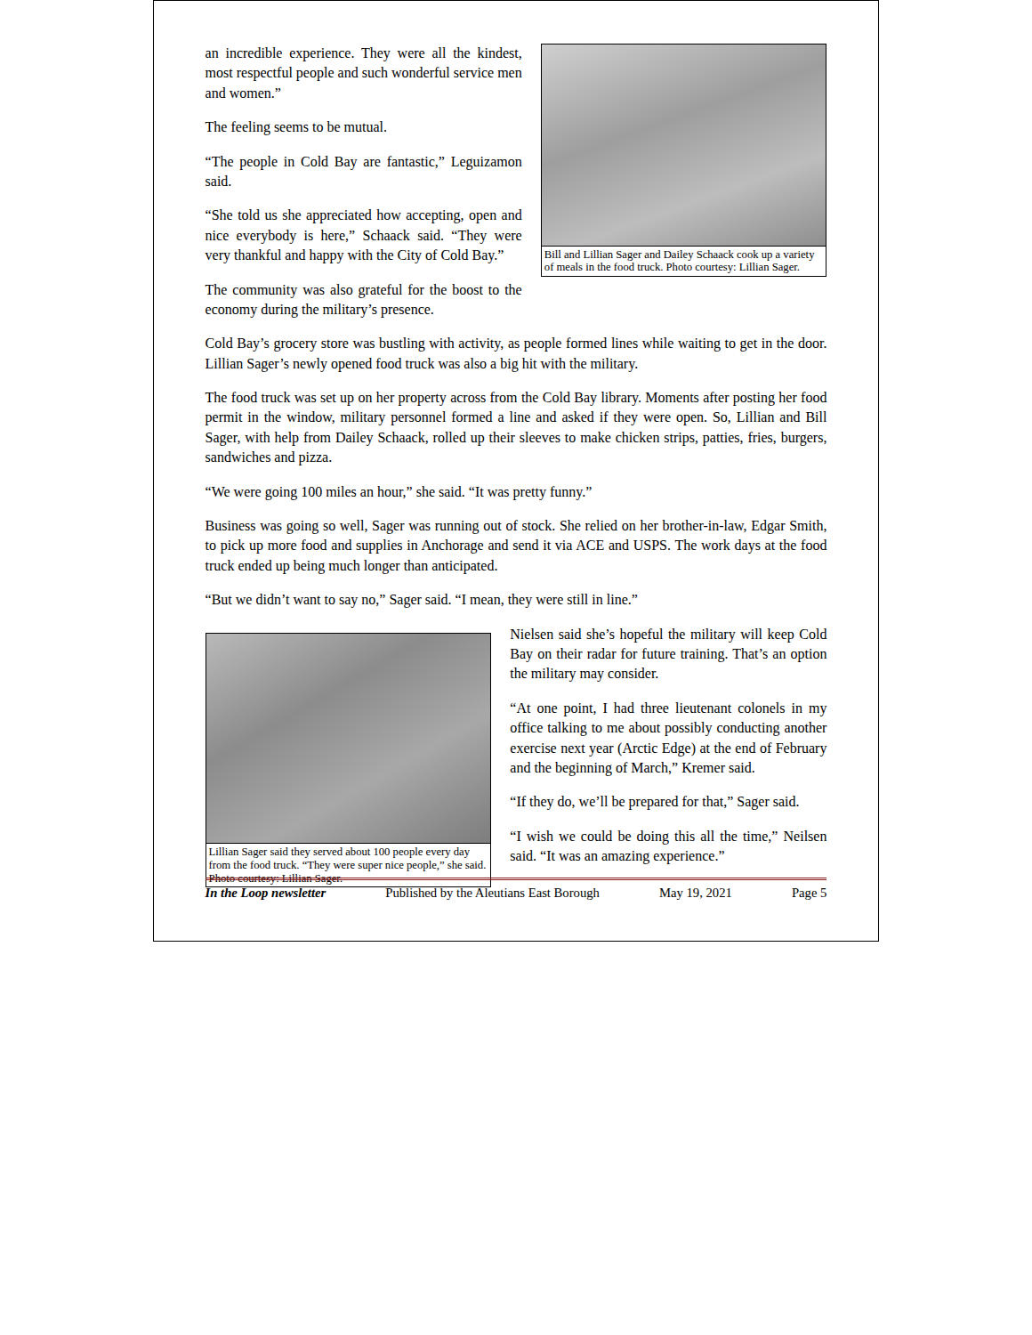Bill and Lillian Sager and Dailey Schaack cook up a variety of meals in the food truck. Photo courtesy: Lillian Sager.
an incredible experience. They were all the kindest, most respectful people and such wonderful service men and women.”
The feeling seems to be mutual.
“The people in Cold Bay are fantastic,” Leguizamon said.
“She told us she appreciated how accepting, open and nice everybody is here,” Schaack said. “They were very thankful and happy with the City of Cold Bay.”
The community was also grateful for the boost to the economy during the military’s presence.
Cold Bay’s grocery store was bustling with activity, as people formed lines while waiting to get in the door. Lillian Sager’s newly opened food truck was also a big hit with the military.
The food truck was set up on her property across from the Cold Bay library. Moments after posting her food permit in the window, military personnel formed a line and asked if they were open. So, Lillian and Bill Sager, with help from Dailey Schaack, rolled up their sleeves to make chicken strips, patties, fries, burgers, sandwiches and pizza.
“We were going 100 miles an hour,” she said. “It was pretty funny.”
Business was going so well, Sager was running out of stock. She relied on her brother-in-law, Edgar Smith, to pick up more food and supplies in Anchorage and send it via ACE and USPS. The work days at the food truck ended up being much longer than anticipated.
“But we didn’t want to say no,” Sager said. “I mean, they were still in line.”
Lillian Sager said they served about 100 people every day from the food truck. “They were super nice people,” she said. Photo courtesy: Lillian Sager.
Nielsen said she’s hopeful the military will keep Cold Bay on their radar for future training. That’s an option the military may consider.
“At one point, I had three lieutenant colonels in my office talking to me about possibly conducting another exercise next year (Arctic Edge) at the end of February and the beginning of March,” Kremer said.
“If they do, we’ll be prepared for that,” Sager said.
“I wish we could be doing this all the time,” Neilsen said. “It was an amazing experience.”
In the Loop newsletter Published by the Aleutians East Borough May 19, 2021 Page 5